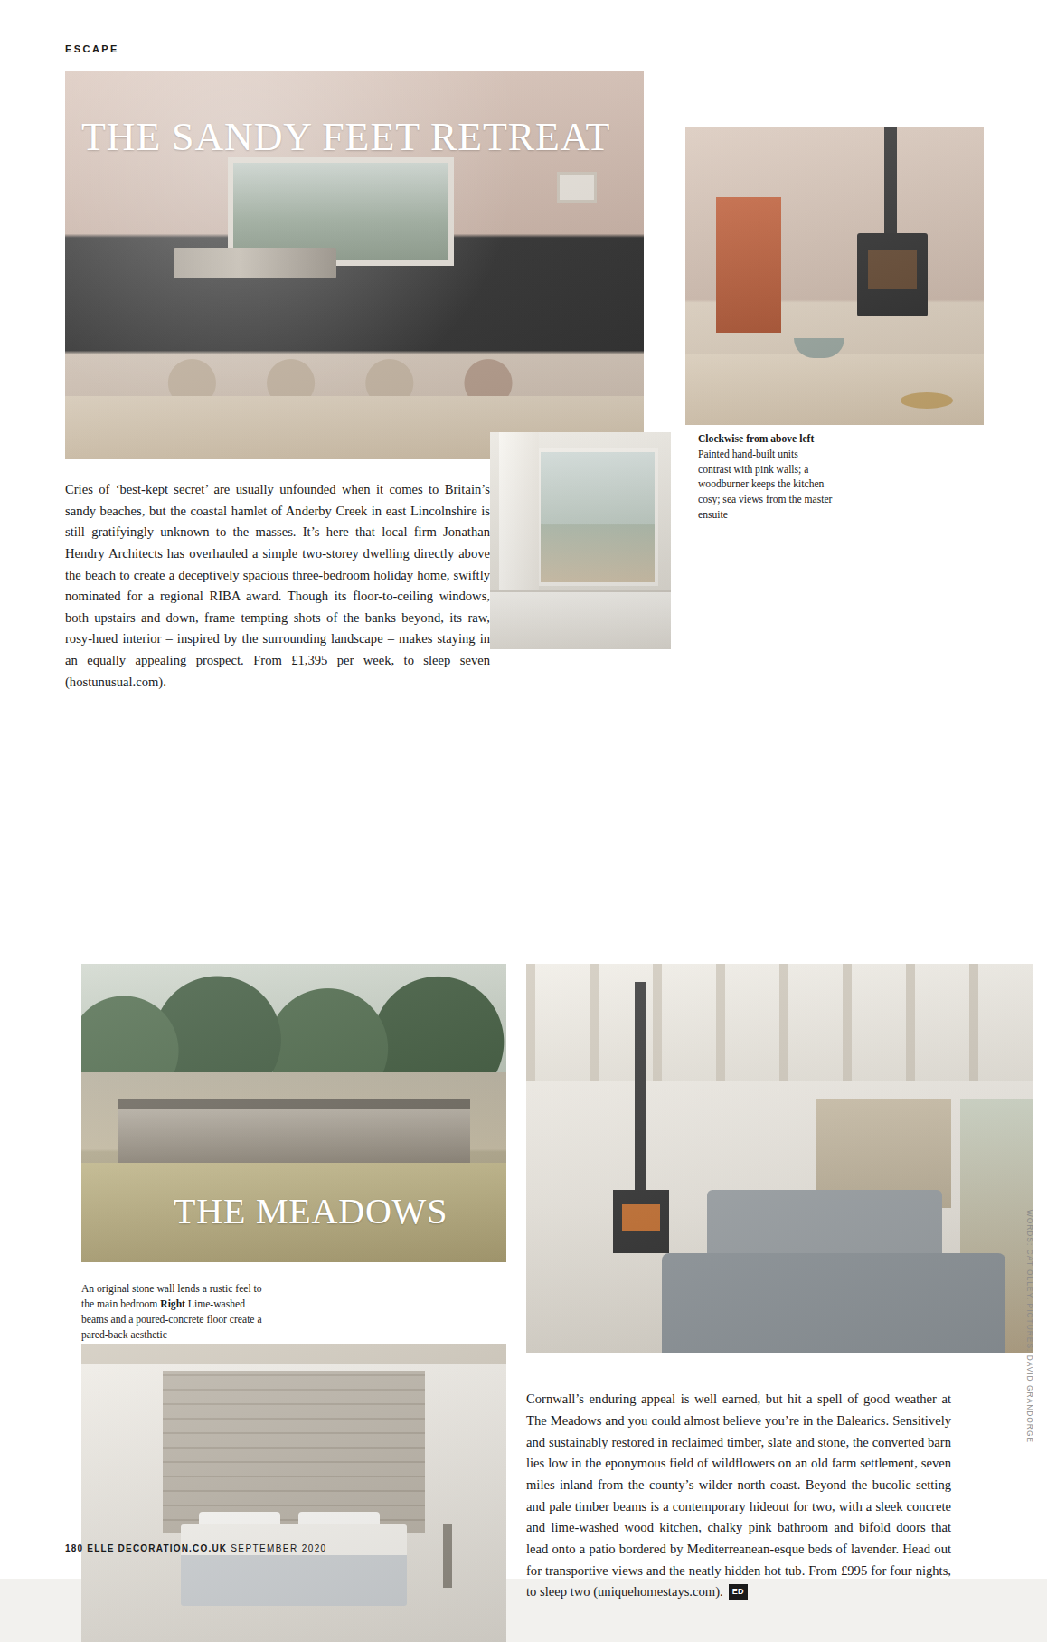Escape
THE SANDY FEET RETREAT
Cries of ‘best-kept secret’ are usually unfounded when it comes to Britain’s sandy beaches, but the coastal hamlet of Anderby Creek in east Lincolnshire is still gratifyingly unknown to the masses. It’s here that local firm Jonathan Hendry Architects has overhauled a simple two-storey dwelling directly above the beach to create a deceptively spacious three-bedroom holiday home, swiftly nominated for a regional RIBA award. Though its floor-to-ceiling windows, both upstairs and down, frame tempting shots of the banks beyond, its raw, rosy-hued interior – inspired by the surrounding landscape – makes staying in an equally appealing prospect. From £1,395 per week, to sleep seven (hostunusual.com).
Clockwise from above left Painted hand-built units contrast with pink walls; a woodburner keeps the kitchen cosy; sea views from the master ensuite
THE MEADOWS
An original stone wall lends a rustic feel to the main bedroom Right Lime-washed beams and a poured-concrete floor create a pared-back aesthetic
Cornwall’s enduring appeal is well earned, but hit a spell of good weather at The Meadows and you could almost believe you’re in the Balearics. Sensitively and sustainably restored in reclaimed timber, slate and stone, the converted barn lies low in the eponymous field of wildflowers on an old farm settlement, seven miles inland from the county’s wilder north coast. Beyond the bucolic setting and pale timber beams is a contemporary hideout for two, with a sleek concrete and lime-washed wood kitchen, chalky pink bathroom and bifold doors that lead onto a patio bordered by Mediterreanean-esque beds of lavender. Head out for transportive views and the neatly hidden hot tub. From £995 for four nights, to sleep two (uniquehomestays.com).ED
Words: Cat Olley. Pictures: David Grandorge
180 Elle Decoration.co.uk September 2020